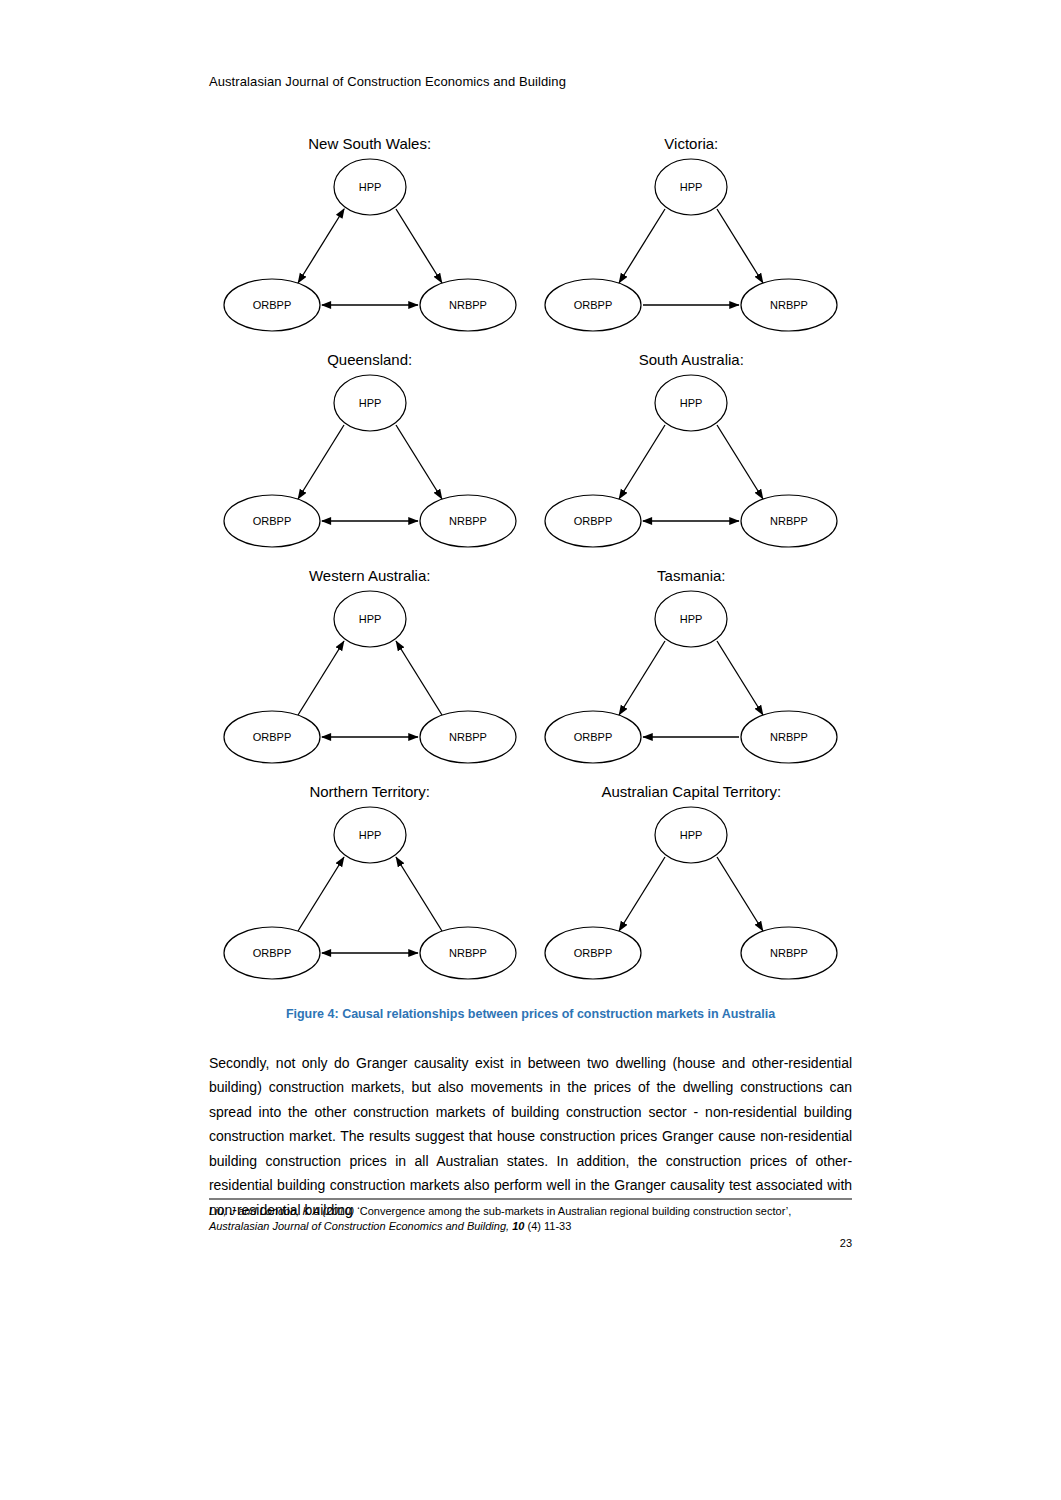Australasian Journal of Construction Economics and Building
| New South Wales: HPP ORBPP NRBPP | Victoria: HPP ORBPP NRBPP |
| Queensland: HPP ORBPP NRBPP | South Australia: HPP ORBPP NRBPP |
| Western Australia: HPP ORBPP NRBPP | Tasmania: HPP ORBPP NRBPP |
| Northern Territory: HPP ORBPP NRBPP | Australian Capital Territory: HPP ORBPP NRBPP |
Figure 4: Causal relationships between prices of construction markets in Australia
Secondly, not only do Granger causality exist in between two dwelling (house and other-residential building) construction markets, but also movements in the prices of the dwelling constructions can spread into the other construction markets of building construction sector - non-residential building construction market. The results suggest that house construction prices Granger cause non-residential building construction prices in all Australian states. In addition, the construction prices of other-residential building construction markets also perform well in the Granger causality test associated with non-residential building
Liu, J and London, K A (2010) ‘Convergence among the sub-markets in Australian regional building construction sector’, Australasian Journal of Construction Economics and Building, 10 (4) 11-33
23